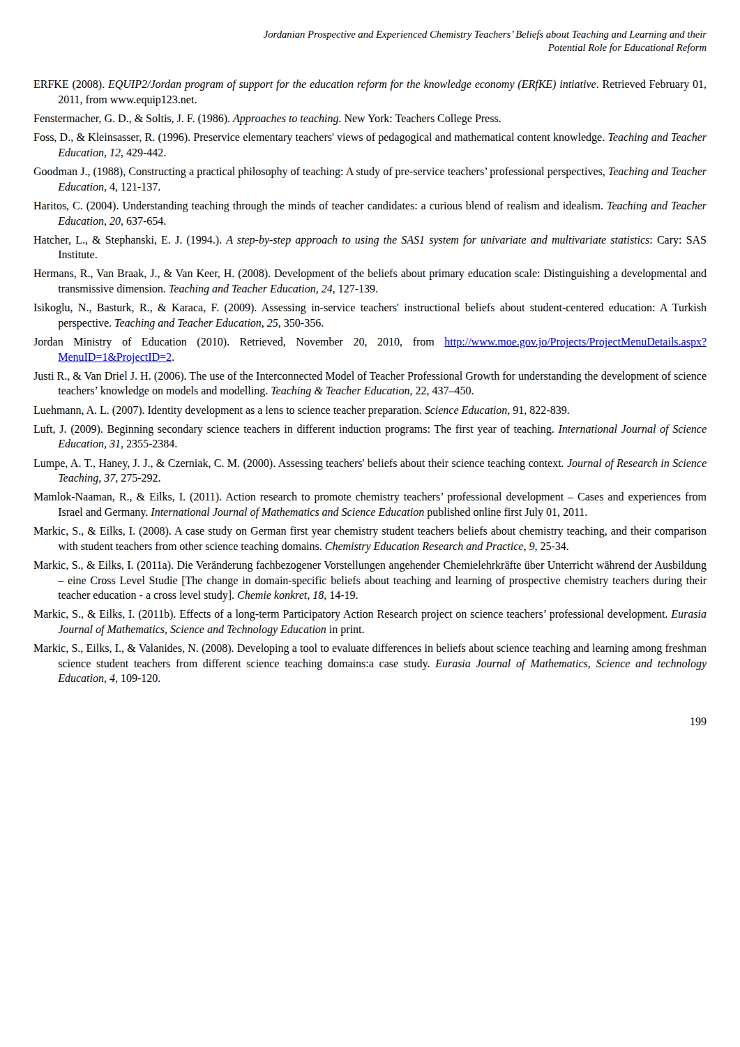Jordanian Prospective and Experienced Chemistry Teachers’ Beliefs about Teaching and Learning and their
Potential Role for Educational Reform
ERFKE (2008). EQUIP2/Jordan program of support for the education reform for the knowledge economy (ERfKE) intiative. Retrieved February 01, 2011, from www.equip123.net.
Fenstermacher, G. D., & Soltis, J. F. (1986). Approaches to teaching. New York: Teachers College Press.
Foss, D., & Kleinsasser, R. (1996). Preservice elementary teachers' views of pedagogical and mathematical content knowledge. Teaching and Teacher Education, 12, 429-442.
Goodman J., (1988), Constructing a practical philosophy of teaching: A study of pre-service teachers’ professional perspectives, Teaching and Teacher Education, 4, 121-137.
Haritos, C. (2004). Understanding teaching through the minds of teacher candidates: a curious blend of realism and idealism. Teaching and Teacher Education, 20, 637-654.
Hatcher, L., & Stephanski, E. J. (1994.). A step-by-step approach to using the SAS1 system for univariate and multivariate statistics: Cary: SAS Institute.
Hermans, R., Van Braak, J., & Van Keer, H. (2008). Development of the beliefs about primary education scale: Distinguishing a developmental and transmissive dimension. Teaching and Teacher Education, 24, 127-139.
Isikoglu, N., Basturk, R., & Karaca, F. (2009). Assessing in-service teachers' instructional beliefs about student-centered education: A Turkish perspective. Teaching and Teacher Education, 25, 350-356.
Jordan Ministry of Education (2010). Retrieved, November 20, 2010, from http://www.moe.gov.jo/Projects/ProjectMenuDetails.aspx?MenuID=1&ProjectID=2.
Justi R., & Van Driel J. H. (2006). The use of the Interconnected Model of Teacher Professional Growth for understanding the development of science teachers’ knowledge on models and modelling. Teaching & Teacher Education, 22, 437–450.
Luehmann, A. L. (2007). Identity development as a lens to science teacher preparation. Science Education, 91, 822-839.
Luft, J. (2009). Beginning secondary science teachers in different induction programs: The first year of teaching. International Journal of Science Education, 31, 2355-2384.
Lumpe, A. T., Haney, J. J., & Czerniak, C. M. (2000). Assessing teachers' beliefs about their science teaching context. Journal of Research in Science Teaching, 37, 275-292.
Mamlok-Naaman, R., & Eilks, I. (2011). Action research to promote chemistry teachers’ professional development – Cases and experiences from Israel and Germany. International Journal of Mathematics and Science Education published online first July 01, 2011.
Markic, S., & Eilks, I. (2008). A case study on German first year chemistry student teachers beliefs about chemistry teaching, and their comparison with student teachers from other science teaching domains. Chemistry Education Research and Practice, 9, 25-34.
Markic, S., & Eilks, I. (2011a). Die Veränderung fachbezogener Vorstellungen angehender Chemielehrkräfte über Unterricht während der Ausbildung – eine Cross Level Studie [The change in domain-specific beliefs about teaching and learning of prospective chemistry teachers during their teacher education - a cross level study]. Chemie konkret, 18, 14-19.
Markic, S., & Eilks, I. (2011b). Effects of a long-term Participatory Action Research project on science teachers’ professional development. Eurasia Journal of Mathematics, Science and Technology Education in print.
Markic, S., Eilks, I., & Valanides, N. (2008). Developing a tool to evaluate differences in beliefs about science teaching and learning among freshman science student teachers from different science teaching domains:a case study. Eurasia Journal of Mathematics, Science and technology Education, 4, 109-120.
199